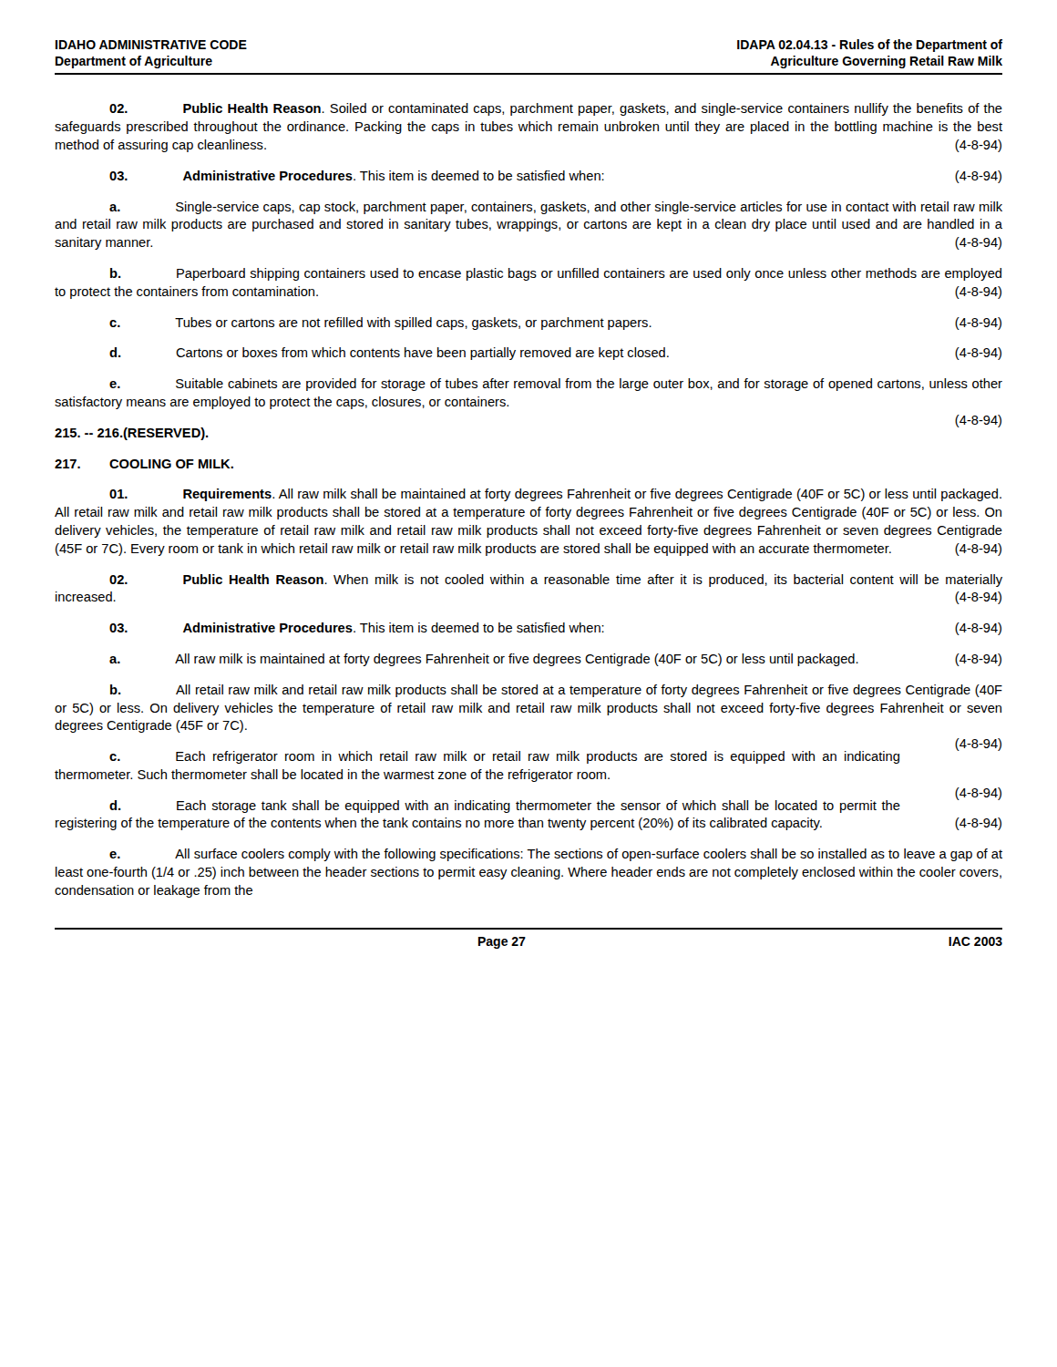IDAHO ADMINISTRATIVE CODE
Department of Agriculture
IDAPA 02.04.13 - Rules of the Department of
Agriculture Governing Retail Raw Milk
02. Public Health Reason. Soiled or contaminated caps, parchment paper, gaskets, and single-service containers nullify the benefits of the safeguards prescribed throughout the ordinance. Packing the caps in tubes which remain unbroken until they are placed in the bottling machine is the best method of assuring cap cleanliness.(4-8-94)
03. Administrative Procedures. This item is deemed to be satisfied when:(4-8-94)
a. Single-service caps, cap stock, parchment paper, containers, gaskets, and other single-service articles for use in contact with retail raw milk and retail raw milk products are purchased and stored in sanitary tubes, wrappings, or cartons are kept in a clean dry place until used and are handled in a sanitary manner.(4-8-94)
b. Paperboard shipping containers used to encase plastic bags or unfilled containers are used only once unless other methods are employed to protect the containers from contamination.(4-8-94)
c. Tubes or cartons are not refilled with spilled caps, gaskets, or parchment papers.(4-8-94)
d. Cartons or boxes from which contents have been partially removed are kept closed.(4-8-94)
e. Suitable cabinets are provided for storage of tubes after removal from the large outer box, and for storage of opened cartons, unless other satisfactory means are employed to protect the caps, closures, or containers.
(4-8-94)
215. -- 216.(RESERVED).
217. COOLING OF MILK.
01. Requirements. All raw milk shall be maintained at forty degrees Fahrenheit or five degrees Centigrade (40F or 5C) or less until packaged. All retail raw milk and retail raw milk products shall be stored at a temperature of forty degrees Fahrenheit or five degrees Centigrade (40F or 5C) or less. On delivery vehicles, the temperature of retail raw milk and retail raw milk products shall not exceed forty-five degrees Fahrenheit or seven degrees Centigrade (45F or 7C). Every room or tank in which retail raw milk or retail raw milk products are stored shall be equipped with an accurate thermometer.(4-8-94)
02. Public Health Reason. When milk is not cooled within a reasonable time after it is produced, its bacterial content will be materially increased.(4-8-94)
03. Administrative Procedures. This item is deemed to be satisfied when:(4-8-94)
a. All raw milk is maintained at forty degrees Fahrenheit or five degrees Centigrade (40F or 5C) or less until packaged.(4-8-94)
b. All retail raw milk and retail raw milk products shall be stored at a temperature of forty degrees Fahrenheit or five degrees Centigrade (40F or 5C) or less. On delivery vehicles the temperature of retail raw milk and retail raw milk products shall not exceed forty-five degrees Fahrenheit or seven degrees Centigrade (45F or 7C).
(4-8-94)
c. Each refrigerator room in which retail raw milk or retail raw milk products are stored is equipped with an indicating thermometer. Such thermometer shall be located in the warmest zone of the refrigerator room.
(4-8-94)
d. Each storage tank shall be equipped with an indicating thermometer the sensor of which shall be located to permit the registering of the temperature of the contents when the tank contains no more than twenty percent (20%) of its calibrated capacity.(4-8-94)
e. All surface coolers comply with the following specifications: The sections of open-surface coolers shall be so installed as to leave a gap of at least one-fourth (1/4 or .25) inch between the header sections to permit easy cleaning. Where header ends are not completely enclosed within the cooler covers, condensation or leakage from the
Page 27
IAC 2003